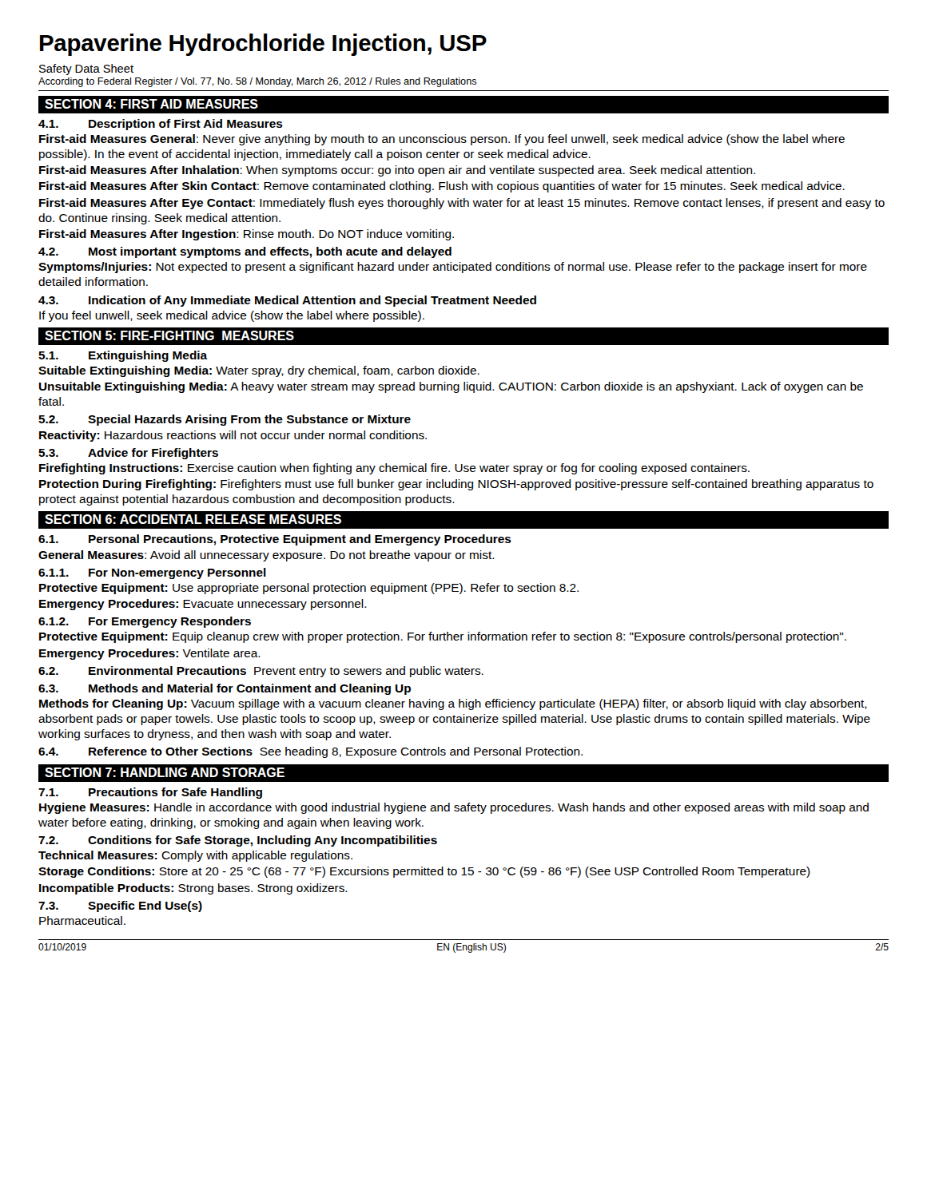Papaverine Hydrochloride Injection, USP
Safety Data Sheet
According to Federal Register / Vol. 77, No. 58 / Monday, March 26, 2012 / Rules and Regulations
SECTION 4: FIRST AID MEASURES
4.1. Description of First Aid Measures
First-aid Measures General: Never give anything by mouth to an unconscious person. If you feel unwell, seek medical advice (show the label where possible). In the event of accidental injection, immediately call a poison center or seek medical advice.
First-aid Measures After Inhalation: When symptoms occur: go into open air and ventilate suspected area. Seek medical attention.
First-aid Measures After Skin Contact: Remove contaminated clothing. Flush with copious quantities of water for 15 minutes. Seek medical advice.
First-aid Measures After Eye Contact: Immediately flush eyes thoroughly with water for at least 15 minutes. Remove contact lenses, if present and easy to do. Continue rinsing. Seek medical attention.
First-aid Measures After Ingestion: Rinse mouth. Do NOT induce vomiting.
4.2. Most important symptoms and effects, both acute and delayed
Symptoms/Injuries: Not expected to present a significant hazard under anticipated conditions of normal use. Please refer to the package insert for more detailed information.
4.3. Indication of Any Immediate Medical Attention and Special Treatment Needed
If you feel unwell, seek medical advice (show the label where possible).
SECTION 5: FIRE-FIGHTING MEASURES
5.1. Extinguishing Media
Suitable Extinguishing Media: Water spray, dry chemical, foam, carbon dioxide.
Unsuitable Extinguishing Media: A heavy water stream may spread burning liquid. CAUTION: Carbon dioxide is an apshyxiant. Lack of oxygen can be fatal.
5.2. Special Hazards Arising From the Substance or Mixture
Reactivity: Hazardous reactions will not occur under normal conditions.
5.3. Advice for Firefighters
Firefighting Instructions: Exercise caution when fighting any chemical fire. Use water spray or fog for cooling exposed containers.
Protection During Firefighting: Firefighters must use full bunker gear including NIOSH-approved positive-pressure self-contained breathing apparatus to protect against potential hazardous combustion and decomposition products.
SECTION 6: ACCIDENTAL RELEASE MEASURES
6.1. Personal Precautions, Protective Equipment and Emergency Procedures
General Measures: Avoid all unnecessary exposure. Do not breathe vapour or mist.
6.1.1. For Non-emergency Personnel
Protective Equipment: Use appropriate personal protection equipment (PPE). Refer to section 8.2.
Emergency Procedures: Evacuate unnecessary personnel.
6.1.2. For Emergency Responders
Protective Equipment: Equip cleanup crew with proper protection. For further information refer to section 8: "Exposure controls/personal protection".
Emergency Procedures: Ventilate area.
6.2. Environmental Precautions Prevent entry to sewers and public waters.
6.3. Methods and Material for Containment and Cleaning Up
Methods for Cleaning Up: Vacuum spillage with a vacuum cleaner having a high efficiency particulate (HEPA) filter, or absorb liquid with clay absorbent, absorbent pads or paper towels. Use plastic tools to scoop up, sweep or containerize spilled material. Use plastic drums to contain spilled materials. Wipe working surfaces to dryness, and then wash with soap and water.
6.4. Reference to Other Sections See heading 8, Exposure Controls and Personal Protection.
SECTION 7: HANDLING AND STORAGE
7.1. Precautions for Safe Handling
Hygiene Measures: Handle in accordance with good industrial hygiene and safety procedures. Wash hands and other exposed areas with mild soap and water before eating, drinking, or smoking and again when leaving work.
7.2. Conditions for Safe Storage, Including Any Incompatibilities
Technical Measures: Comply with applicable regulations.
Storage Conditions: Store at 20 - 25 °C (68 - 77 °F) Excursions permitted to 15 - 30 °C (59 - 86 °F) (See USP Controlled Room Temperature)
Incompatible Products: Strong bases. Strong oxidizers.
7.3. Specific End Use(s)
Pharmaceutical.
01/10/2019 EN (English US) 2/5